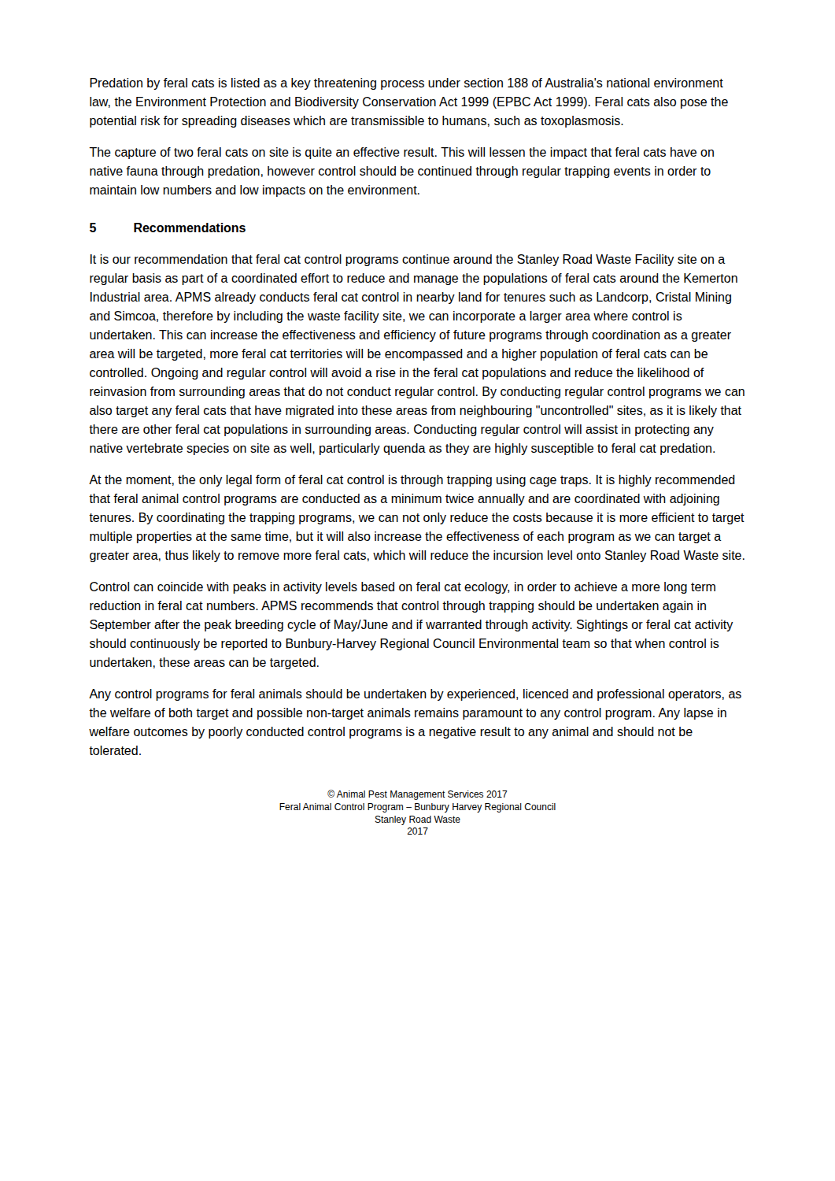Predation by feral cats is listed as a key threatening process under section 188 of Australia's national environment law, the Environment Protection and Biodiversity Conservation Act 1999 (EPBC Act 1999). Feral cats also pose the potential risk for spreading diseases which are transmissible to humans, such as toxoplasmosis.
The capture of two feral cats on site is quite an effective result. This will lessen the impact that feral cats have on native fauna through predation, however control should be continued through regular trapping events in order to maintain low numbers and low impacts on the environment.
5 Recommendations
It is our recommendation that feral cat control programs continue around the Stanley Road Waste Facility site on a regular basis as part of a coordinated effort to reduce and manage the populations of feral cats around the Kemerton Industrial area. APMS already conducts feral cat control in nearby land for tenures such as Landcorp, Cristal Mining and Simcoa, therefore by including the waste facility site, we can incorporate a larger area where control is undertaken. This can increase the effectiveness and efficiency of future programs through coordination as a greater area will be targeted, more feral cat territories will be encompassed and a higher population of feral cats can be controlled. Ongoing and regular control will avoid a rise in the feral cat populations and reduce the likelihood of reinvasion from surrounding areas that do not conduct regular control. By conducting regular control programs we can also target any feral cats that have migrated into these areas from neighbouring "uncontrolled" sites, as it is likely that there are other feral cat populations in surrounding areas. Conducting regular control will assist in protecting any native vertebrate species on site as well, particularly quenda as they are highly susceptible to feral cat predation.
At the moment, the only legal form of feral cat control is through trapping using cage traps. It is highly recommended that feral animal control programs are conducted as a minimum twice annually and are coordinated with adjoining tenures. By coordinating the trapping programs, we can not only reduce the costs because it is more efficient to target multiple properties at the same time, but it will also increase the effectiveness of each program as we can target a greater area, thus likely to remove more feral cats, which will reduce the incursion level onto Stanley Road Waste site.
Control can coincide with peaks in activity levels based on feral cat ecology, in order to achieve a more long term reduction in feral cat numbers. APMS recommends that control through trapping should be undertaken again in September after the peak breeding cycle of May/June and if warranted through activity. Sightings or feral cat activity should continuously be reported to Bunbury-Harvey Regional Council Environmental team so that when control is undertaken, these areas can be targeted.
Any control programs for feral animals should be undertaken by experienced, licenced and professional operators, as the welfare of both target and possible non-target animals remains paramount to any control program. Any lapse in welfare outcomes by poorly conducted control programs is a negative result to any animal and should not be tolerated.
© Animal Pest Management Services 2017
Feral Animal Control Program – Bunbury Harvey Regional Council
Stanley Road Waste
2017